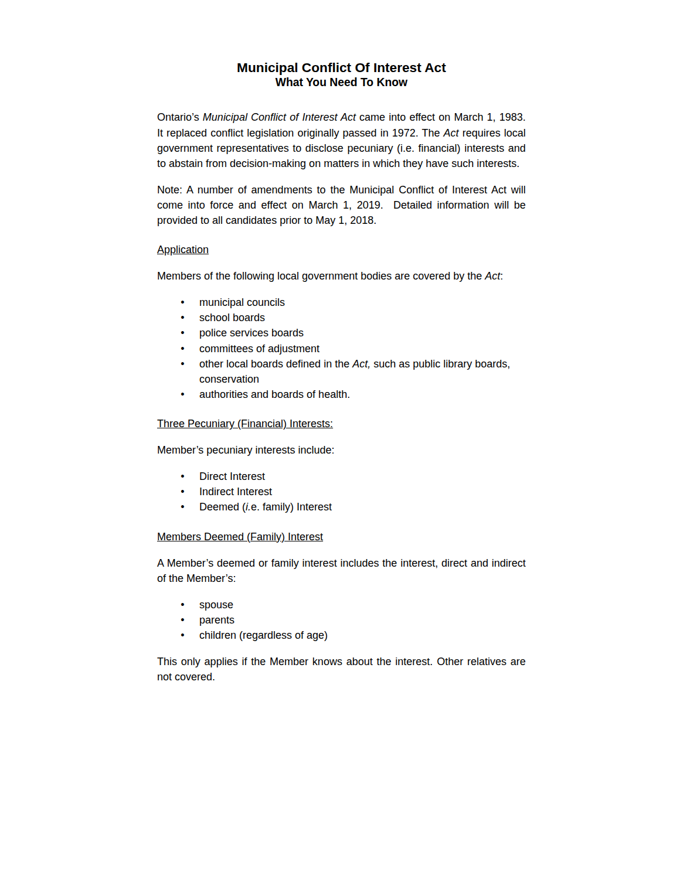Municipal Conflict Of Interest Act What You Need To Know
Ontario’s Municipal Conflict of Interest Act came into effect on March 1, 1983. It replaced conflict legislation originally passed in 1972. The Act requires local government representatives to disclose pecuniary (i.e. financial) interests and to abstain from decision-making on matters in which they have such interests.
Note: A number of amendments to the Municipal Conflict of Interest Act will come into force and effect on March 1, 2019. Detailed information will be provided to all candidates prior to May 1, 2018.
Application
Members of the following local government bodies are covered by the Act:
municipal councils
school boards
police services boards
committees of adjustment
other local boards defined in the Act, such as public library boards, conservation
authorities and boards of health.
Three Pecuniary (Financial) Interests:
Member’s pecuniary interests include:
Direct Interest
Indirect Interest
Deemed (i. e. family) Interest
Members Deemed (Family) Interest
A Member’s deemed or family interest includes the interest, direct and indirect of the Member’s:
spouse
parents
children (regardless of age)
This only applies if the Member knows about the interest. Other relatives are not covered.